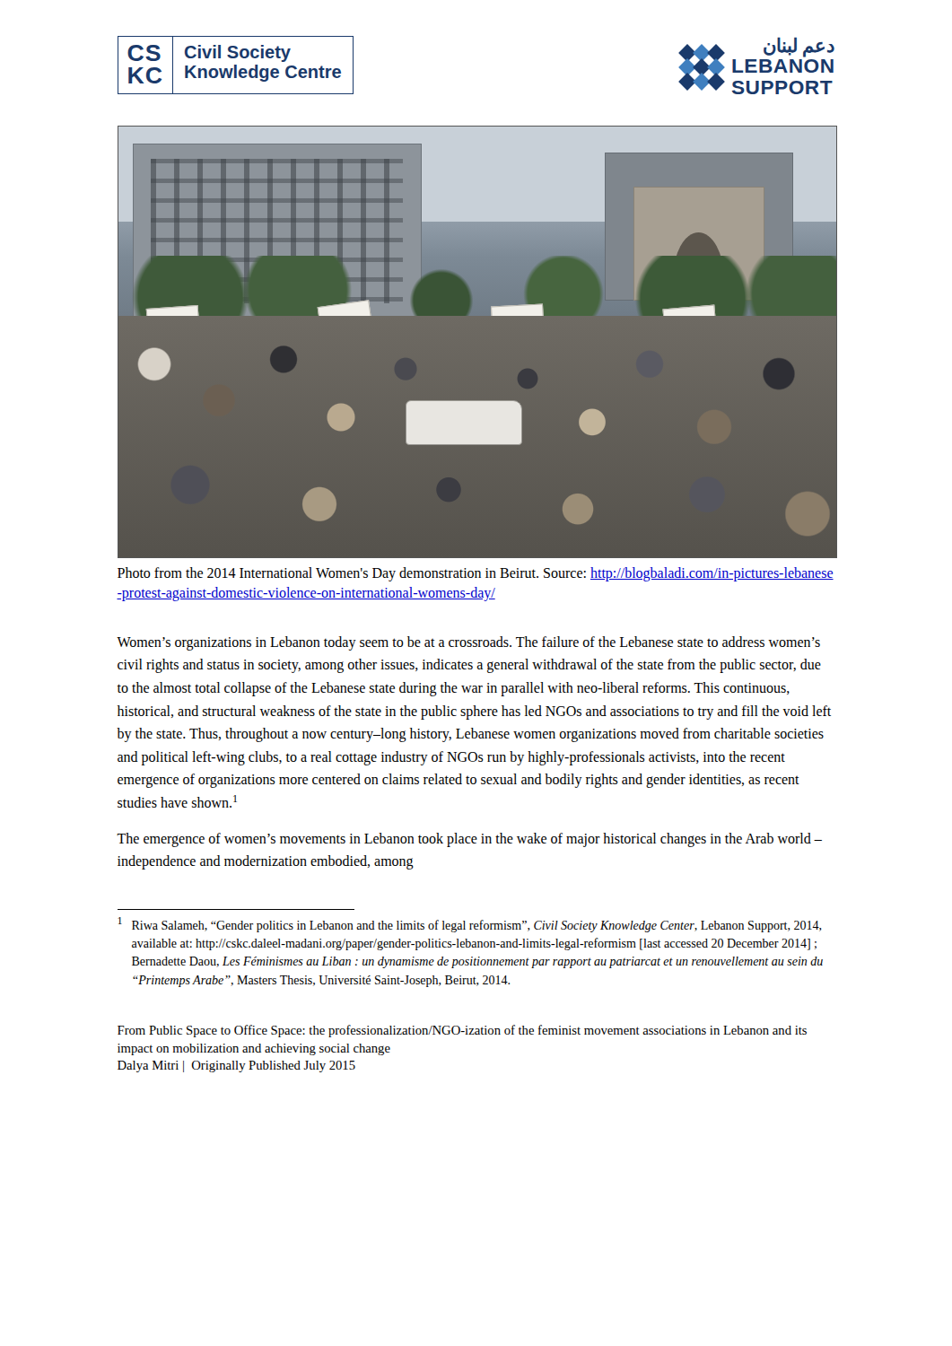CS KC
Civil Society
Knowledge Centre
دعم لبنان
LEBANON
SUPPORT
Photo from the 2014 International Women's Day demonstration in Beirut. Source: http://blogbaladi.com/in-pictures-lebanese-protest-against-domestic-violence-on-international-womens-day/
Women’s organizations in Lebanon today seem to be at a crossroads. The failure of the Lebanese state to address women’s civil rights and status in society, among other issues, indicates a general withdrawal of the state from the public sector, due to the almost total collapse of the Lebanese state during the war in parallel with neo-liberal reforms. This continuous, historical, and structural weakness of the state in the public sphere has led NGOs and associations to try and fill the void left by the state. Thus, throughout a now century–long history, Lebanese women organizations moved from charitable societies and political left-wing clubs, to a real cottage industry of NGOs run by highly-professionals activists, into the recent emergence of organizations more centered on claims related to sexual and bodily rights and gender identities, as recent studies have shown.1
The emergence of women’s movements in Lebanon took place in the wake of major historical changes in the Arab world – independence and modernization embodied, among
1
Riwa Salameh, “Gender politics in Lebanon and the limits of legal reformism”, Civil Society Knowledge Center, Lebanon Support, 2014, available at: http://cskc.daleel-madani.org/paper/gender-politics-lebanon-and-limits-legal-reformism [last accessed 20 December 2014] ; Bernadette Daou, Les Féminismes au Liban : un dynamisme de positionnement par rapport au patriarcat et un renouvellement au sein du “Printemps Arabe”, Masters Thesis, Université Saint-Joseph, Beirut, 2014.
From Public Space to Office Space: the professionalization/NGO-ization of the feminist movement associations in Lebanon and its impact on mobilization and achieving social change Dalya Mitri | Originally Published July 2015